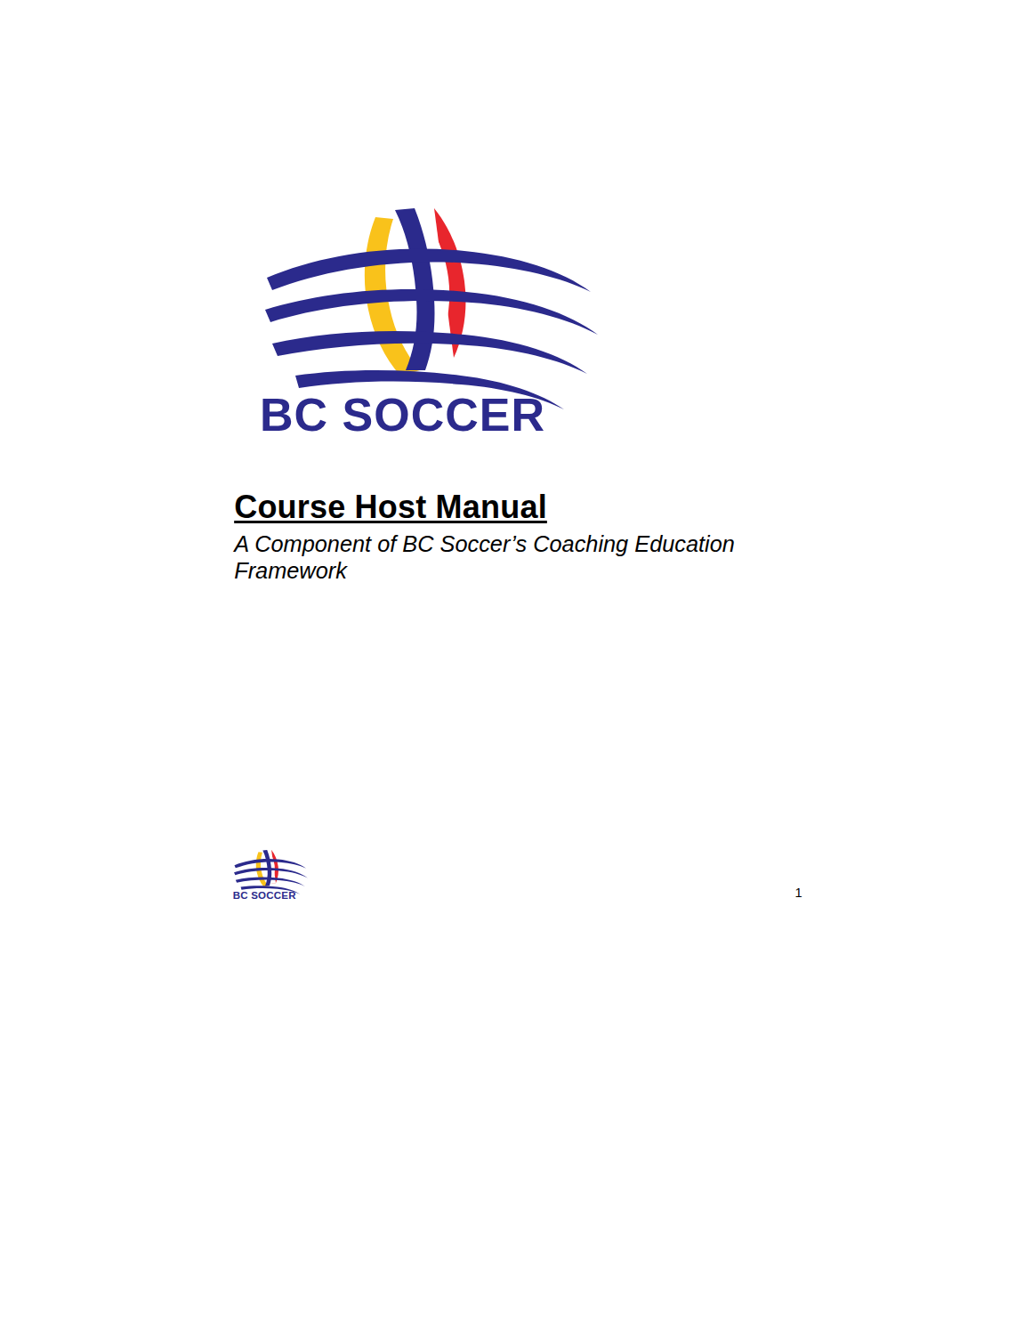BC SOCCER
Course Host Manual
A Component of BC Soccer’s Coaching Education Framework
BC SOCCER 1